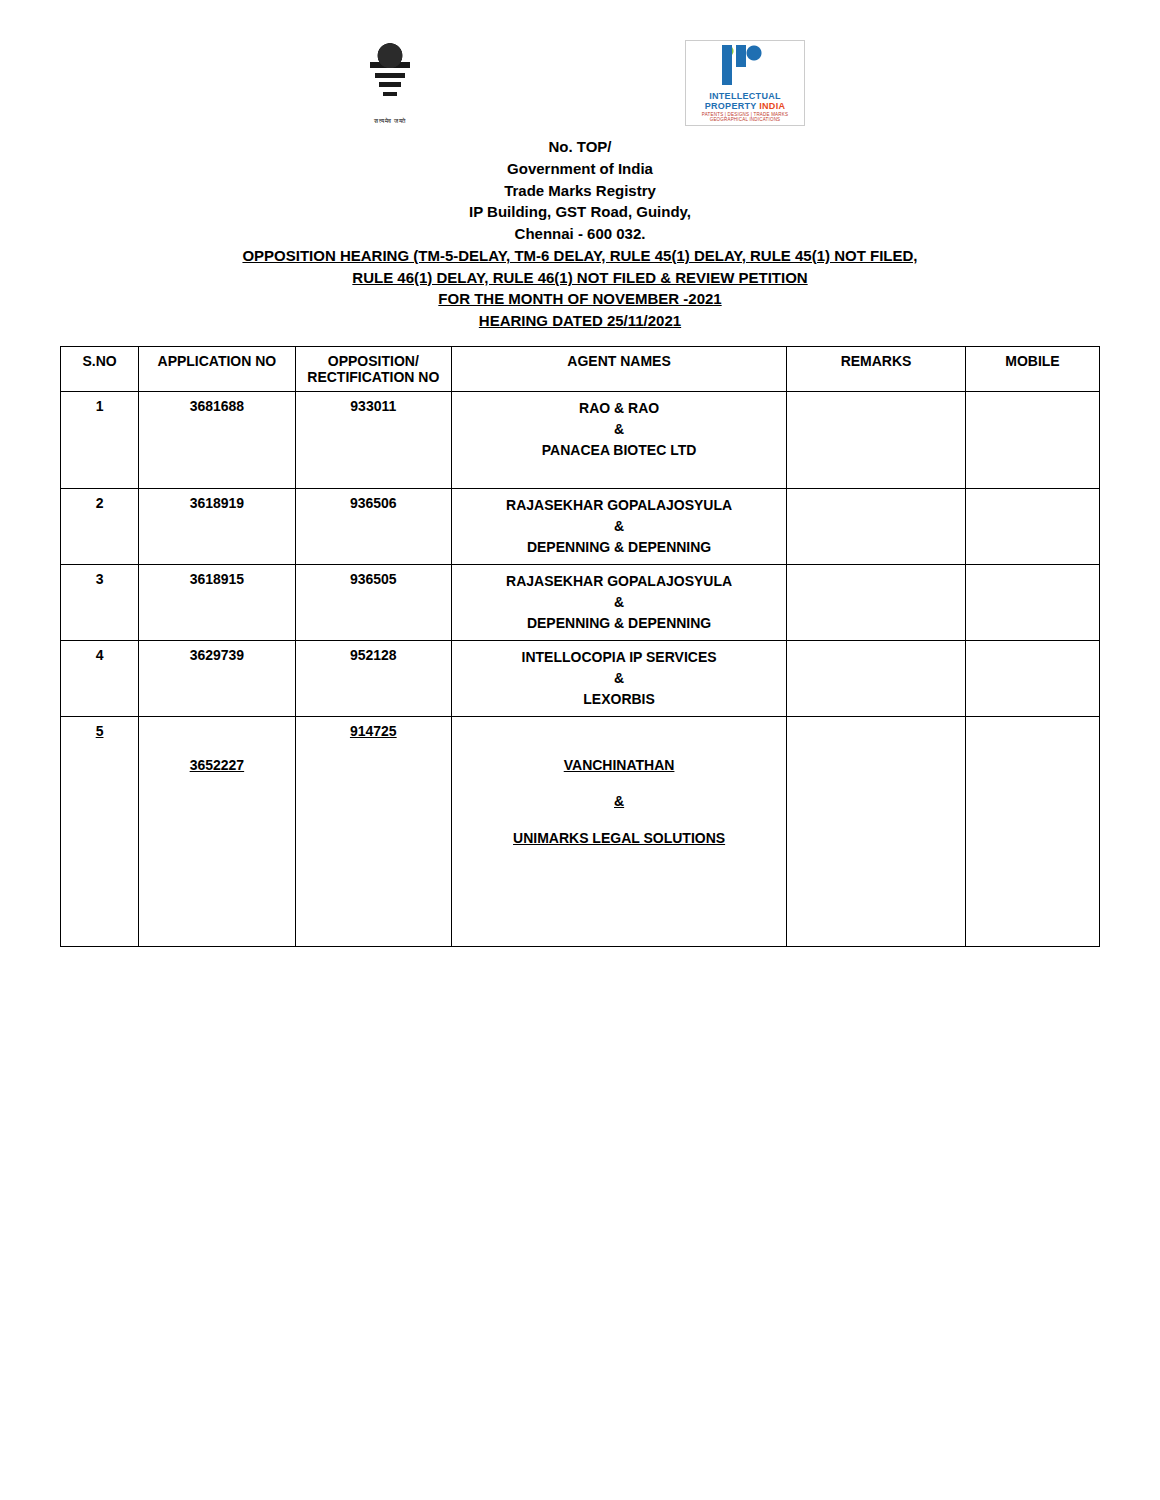सत्यमेव जयते
INTELLECTUAL
PROPERTY INDIA
PATENTS | DESIGNS | TRADE MARKS
GEOGRAPHICAL INDICATIONS
No. TOP/
Government of India
Trade Marks Registry
IP Building, GST Road, Guindy,
Chennai - 600 032.
OPPOSITION HEARING (TM-5-DELAY, TM-6 DELAY, RULE 45(1) DELAY, RULE 45(1) NOT FILED,
RULE 46(1) DELAY, RULE 46(1) NOT FILED & REVIEW PETITION
FOR THE MONTH OF NOVEMBER -2021
HEARING DATED 25/11/2021
| S.NO | APPLICATION NO | OPPOSITION/ RECTIFICATION NO | AGENT NAMES | REMARKS | MOBILE |
| --- | --- | --- | --- | --- | --- |
| 1 | 3681688 | 933011 | RAO & RAO & PANACEA BIOTEC LTD | | |
| 2 | 3618919 | 936506 | RAJASEKHAR GOPALAJOSYULA & DEPENNING & DEPENNING | | |
| 3 | 3618915 | 936505 | RAJASEKHAR GOPALAJOSYULA & DEPENNING & DEPENNING | | |
| 4 | 3629739 | 952128 | INTELLOCOPIA IP SERVICES & LEXORBIS | | |
| 5 | 3652227 | 914725 | VANCHINATHAN & UNIMARKS LEGAL SOLUTIONS | | |